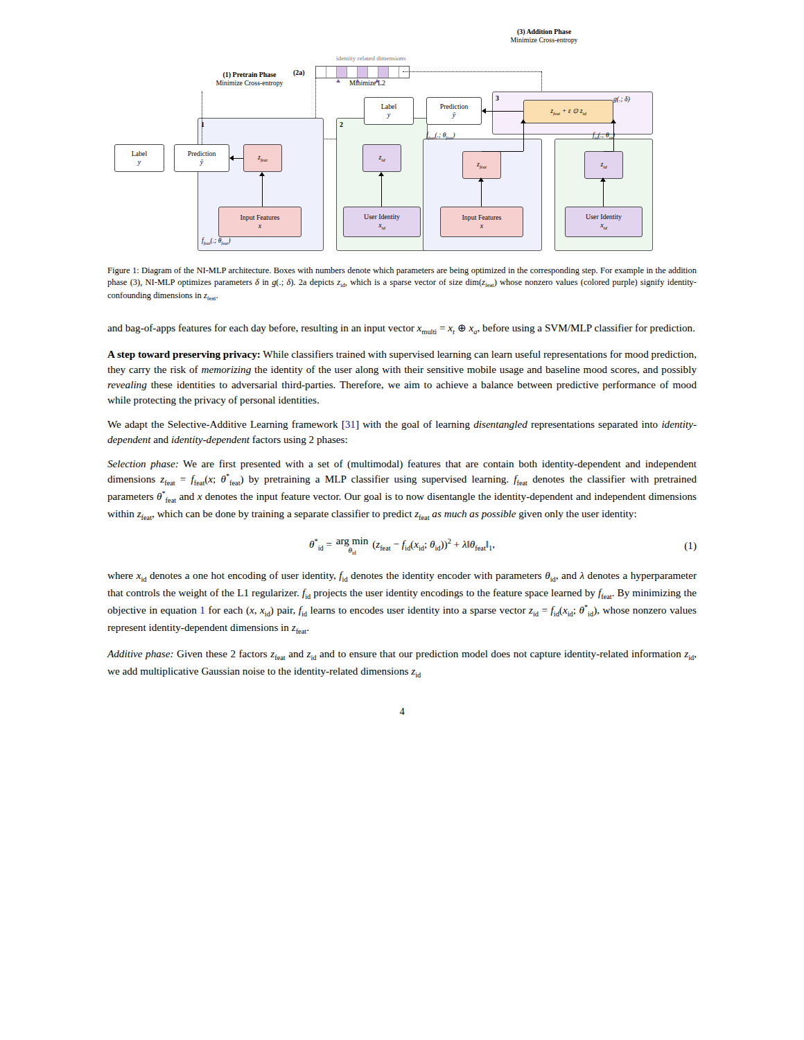(3) Addition Phase
Minimize Cross-entropy
(1) Pretrain Phase
Minimize Cross-entropy
(2) Selection Phase
Minimize L2
identity related dimensions
(2a)
1
ffeat(.; θfeat)
Label y
Prediction ŷ
zfeat
Input Features x
2
fid(.; θid)
zid
User Identity xid
3
g(.; δ)
Prediction ŷ
Label y
zfeat + ε ⊙ zid
ffeat(.; θfeat)
zfeat
Input Features x
fid(.; θid)
zid
User Identity xid
Figure 1: Diagram of the NI-MLP architecture. Boxes with numbers denote which parameters are being optimized in the corresponding step. For example in the addition phase (3), NI-MLP optimizes parameters δ in g(.; δ). 2a depicts zid, which is a sparse vector of size dim(zfeat) whose nonzero values (colored purple) signify identity-confounding dimensions in zfeat.
and bag-of-apps features for each day before, resulting in an input vector xmulti = xt ⊕ xa, before using a SVM/MLP classifier for prediction.
A step toward preserving privacy: While classifiers trained with supervised learning can learn useful representations for mood prediction, they carry the risk of memorizing the identity of the user along with their sensitive mobile usage and baseline mood scores, and possibly revealing these identities to adversarial third-parties. Therefore, we aim to achieve a balance between predictive performance of mood while protecting the privacy of personal identities.
We adapt the Selective-Additive Learning framework [31] with the goal of learning disentangled representations separated into identity-dependent and identity-dependent factors using 2 phases:
Selection phase: We are first presented with a set of (multimodal) features that are contain both identity-dependent and independent dimensions zfeat = ffeat(x; θ*feat) by pretraining a MLP classifier using supervised learning. ffeat denotes the classifier with pretrained parameters θ*feat and x denotes the input feature vector. Our goal is to now disentangle the identity-dependent and independent dimensions within zfeat, which can be done by training a separate classifier to predict zfeat as much as possible given only the user identity:
θ*id = arg min θid (zfeat − fid(xid; θid))2 + λ‖θfeat‖1,
(1)
where xid denotes a one hot encoding of user identity, fid denotes the identity encoder with parameters θid, and λ denotes a hyperparameter that controls the weight of the L1 regularizer. fid projects the user identity encodings to the feature space learned by ffeat. By minimizing the objective in equation 1 for each (x, xid) pair, fid learns to encodes user identity into a sparse vector zid = fid(xid; θ*id), whose nonzero values represent identity-dependent dimensions in zfeat.
Additive phase: Given these 2 factors zfeat and zid and to ensure that our prediction model does not capture identity-related information zid, we add multiplicative Gaussian noise to the identity-related dimensions zid
4